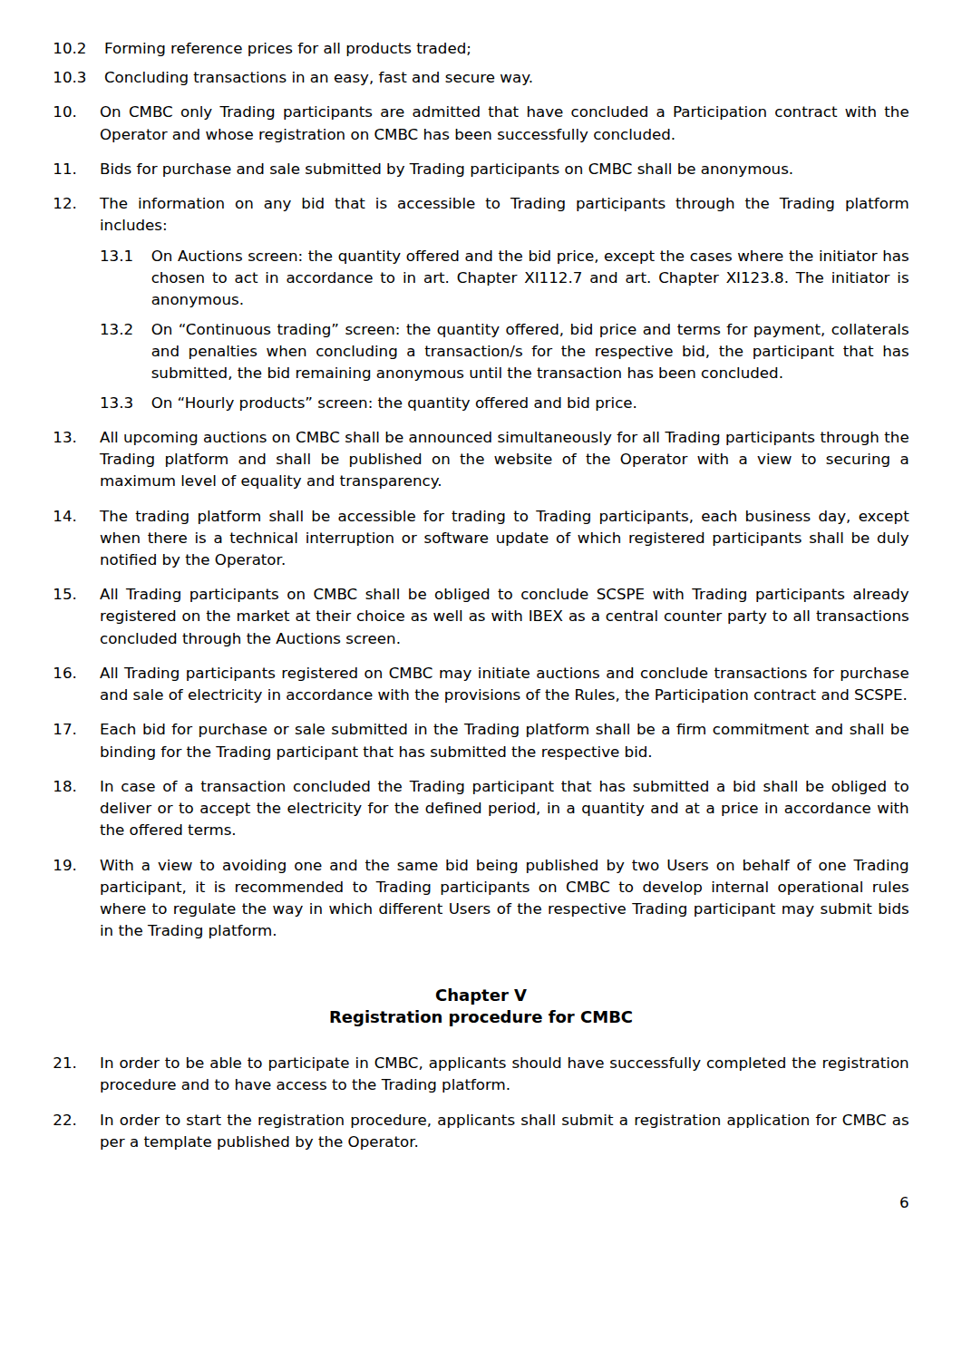10.2 Forming reference prices for all products traded;
10.3 Concluding transactions in an easy, fast and secure way.
On CMBC only Trading participants are admitted that have concluded a Participation contract with the Operator and whose registration on CMBC has been successfully concluded.
Bids for purchase and sale submitted by Trading participants on CMBC shall be anonymous.
The information on any bid that is accessible to Trading participants through the Trading platform includes:
13.1 On Auctions screen: the quantity offered and the bid price, except the cases where the initiator has chosen to act in accordance to in art. Chapter XI112.7 and art. Chapter XI123.8. The initiator is anonymous.
13.2 On “Continuous trading” screen: the quantity offered, bid price and terms for payment, collaterals and penalties when concluding a transaction/s for the respective bid, the participant that has submitted, the bid remaining anonymous until the transaction has been concluded.
13.3 On “Hourly products” screen: the quantity offered and bid price.
All upcoming auctions on CMBC shall be announced simultaneously for all Trading participants through the Trading platform and shall be published on the website of the Operator with a view to securing a maximum level of equality and transparency.
The trading platform shall be accessible for trading to Trading participants, each business day, except when there is a technical interruption or software update of which registered participants shall be duly notified by the Operator.
All Trading participants on CMBC shall be obliged to conclude SCSPE with Trading participants already registered on the market at their choice as well as with IBEX as a central counter party to all transactions concluded through the Auctions screen.
All Trading participants registered on CMBC may initiate auctions and conclude transactions for purchase and sale of electricity in accordance with the provisions of the Rules, the Participation contract and SCSPE.
Each bid for purchase or sale submitted in the Trading platform shall be a firm commitment and shall be binding for the Trading participant that has submitted the respective bid.
In case of a transaction concluded the Trading participant that has submitted a bid shall be obliged to deliver or to accept the electricity for the defined period, in a quantity and at a price in accordance with the offered terms.
With a view to avoiding one and the same bid being published by two Users on behalf of one Trading participant, it is recommended to Trading participants on CMBC to develop internal operational rules where to regulate the way in which different Users of the respective Trading participant may submit bids in the Trading platform.
Chapter V Registration procedure for CMBC
In order to be able to participate in CMBC, applicants should have successfully completed the registration procedure and to have access to the Trading platform.
In order to start the registration procedure, applicants shall submit a registration application for CMBC as per a template published by the Operator.
6